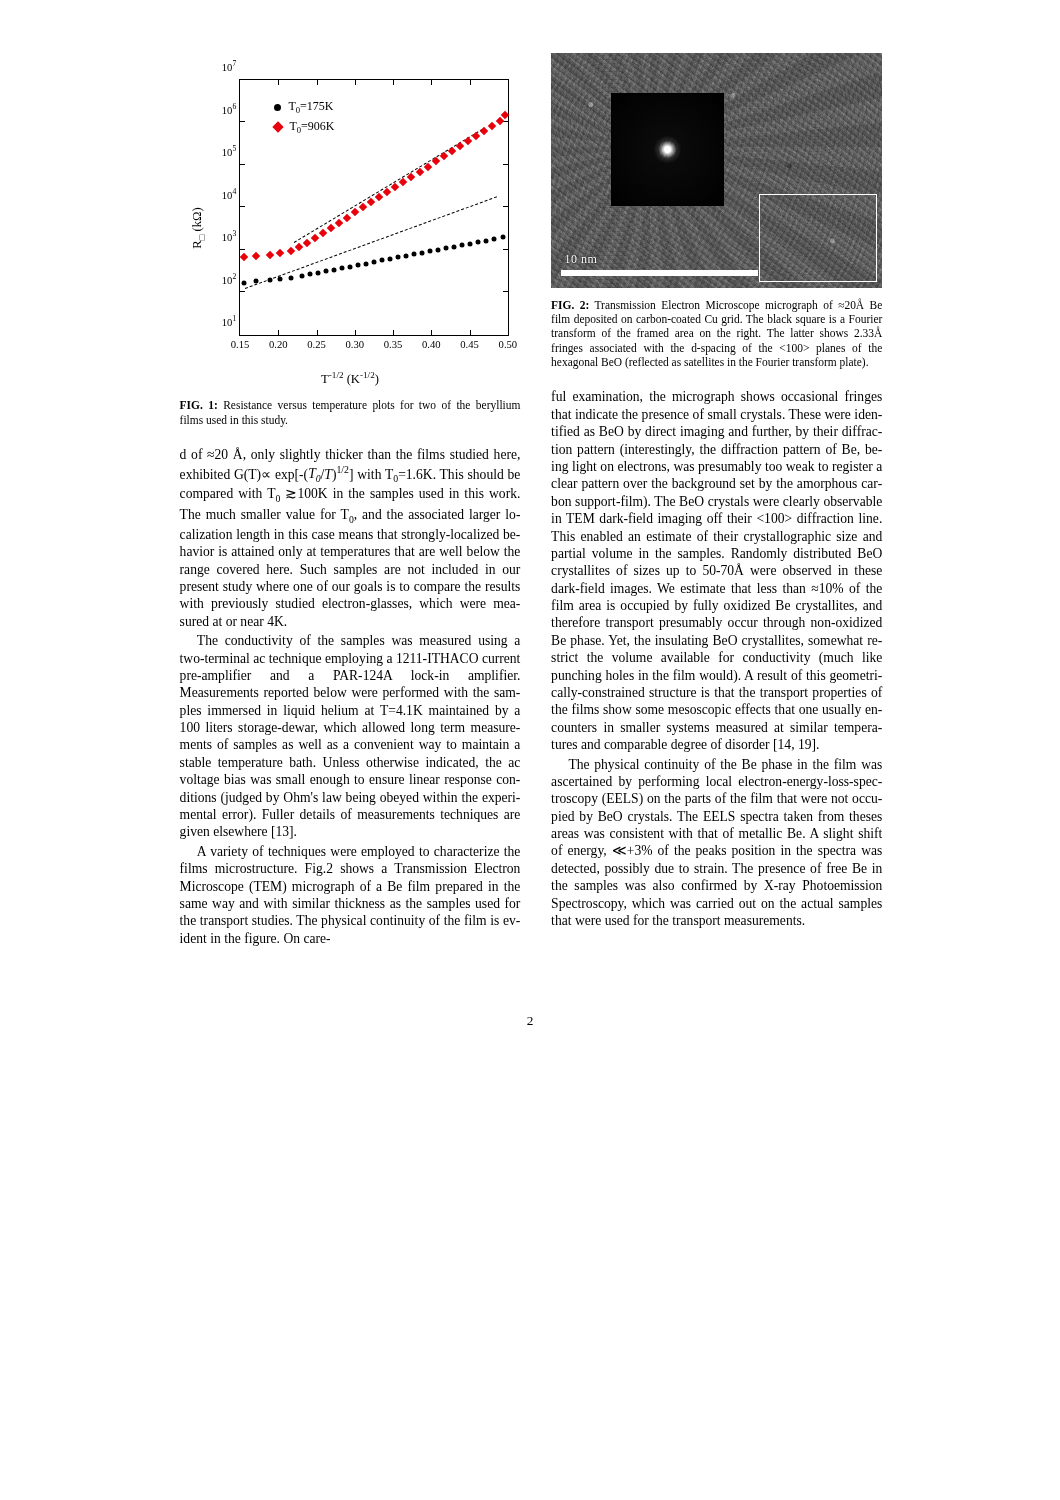R□ (kΩ)
T-1/2 (K-1/2)
101
102
103
104
105
106
107
0.15
0.20
0.25
0.30
0.35
0.40
0.45
0.50
T0=175K
T0=906K
FIG. 1: Resistance versus temperature plots for two of the beryllium films used in this study.
d of ≈20 Å, only slightly thicker than the films studied here, exhibited G(T)∝ exp[-(T0/T)1/2] with T0=1.6K. This should be compared with T0 ≳100K in the samples used in this work. The much smaller value for T0, and the associated larger localization length in this case means that strongly-localized behavior is attained only at temperatures that are well below the range covered here. Such samples are not included in our present study where one of our goals is to compare the results with previously studied electron-glasses, which were measured at or near 4K.
The conductivity of the samples was measured using a two-terminal ac technique employing a 1211-ITHACO current pre-amplifier and a PAR-124A lock-in amplifier. Measurements reported below were performed with the samples immersed in liquid helium at T=4.1K maintained by a 100 liters storage-dewar, which allowed long term measurements of samples as well as a convenient way to maintain a stable temperature bath. Unless otherwise indicated, the ac voltage bias was small enough to ensure linear response conditions (judged by Ohm's law being obeyed within the experimental error). Fuller details of measurements techniques are given elsewhere [13].
A variety of techniques were employed to characterize the films microstructure. Fig.2 shows a Transmission Electron Microscope (TEM) micrograph of a Be film prepared in the same way and with similar thickness as the samples used for the transport studies. The physical continuity of the film is evident in the figure. On care-
10 nm
FIG. 2: Transmission Electron Microscope micrograph of ≈20Å Be film deposited on carbon-coated Cu grid. The black square is a Fourier transform of the framed area on the right. The latter shows 2.33Å fringes associated with the d-spacing of the <100> planes of the hexagonal BeO (reflected as satellites in the Fourier transform plate).
ful examination, the micrograph shows occasional fringes that indicate the presence of small crystals. These were identified as BeO by direct imaging and further, by their diffraction pattern (interestingly, the diffraction pattern of Be, being light on electrons, was presumably too weak to register a clear pattern over the background set by the amorphous carbon support-film). The BeO crystals were clearly observable in TEM dark-field imaging off their <100> diffraction line. This enabled an estimate of their crystallographic size and partial volume in the samples. Randomly distributed BeO crystallites of sizes up to 50-70Å were observed in these dark-field images. We estimate that less than ≈10% of the film area is occupied by fully oxidized Be crystallites, and therefore transport presumably occur through non-oxidized Be phase. Yet, the insulating BeO crystallites, somewhat restrict the volume available for conductivity (much like punching holes in the film would). A result of this geometrically-constrained structure is that the transport properties of the films show some mesoscopic effects that one usually encounters in smaller systems measured at similar temperatures and comparable degree of disorder [14, 19].
The physical continuity of the Be phase in the film was ascertained by performing local electron-energy-loss-spectroscopy (EELS) on the parts of the film that were not occupied by BeO crystals. The EELS spectra taken from theses areas was consistent with that of metallic Be. A slight shift of energy, ≪+3% of the peaks position in the spectra was detected, possibly due to strain. The presence of free Be in the samples was also confirmed by X-ray Photoemission Spectroscopy, which was carried out on the actual samples that were used for the transport measurements.
2